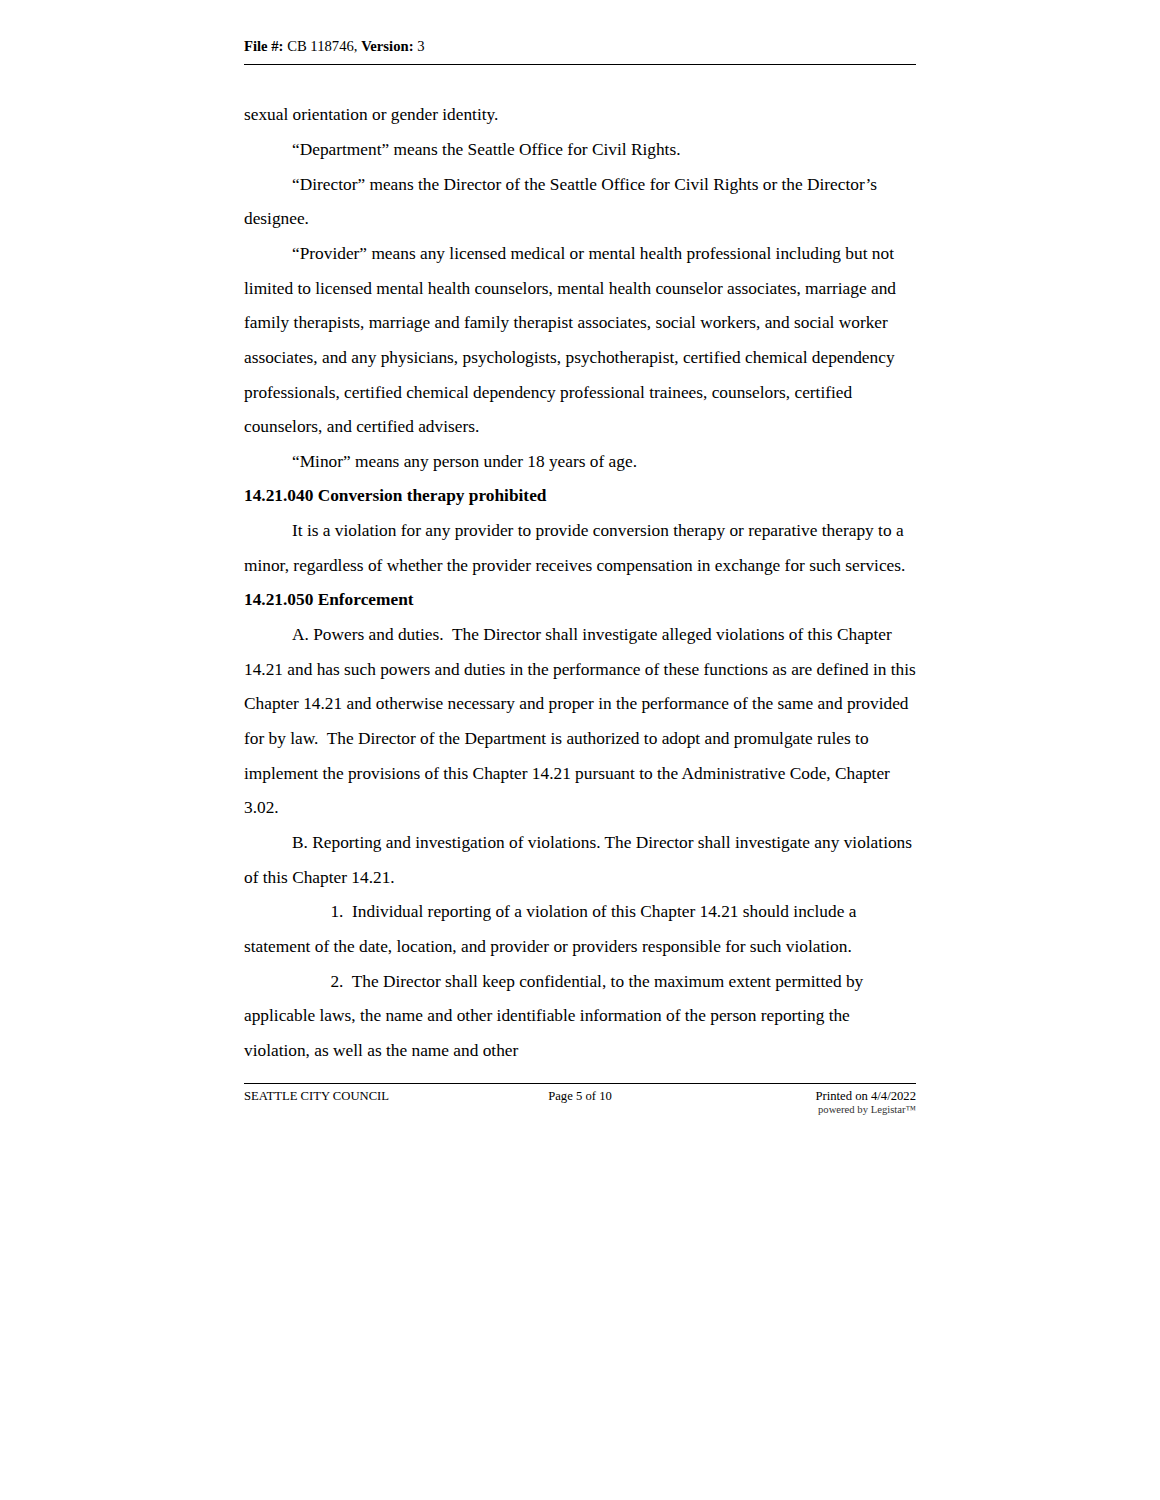File #: CB 118746, Version: 3
sexual orientation or gender identity.
“Department” means the Seattle Office for Civil Rights.
“Director” means the Director of the Seattle Office for Civil Rights or the Director’s designee.
“Provider” means any licensed medical or mental health professional including but not limited to licensed mental health counselors, mental health counselor associates, marriage and family therapists, marriage and family therapist associates, social workers, and social worker associates, and any physicians, psychologists, psychotherapist, certified chemical dependency professionals, certified chemical dependency professional trainees, counselors, certified counselors, and certified advisers.
“Minor” means any person under 18 years of age.
14.21.040 Conversion therapy prohibited
It is a violation for any provider to provide conversion therapy or reparative therapy to a minor, regardless of whether the provider receives compensation in exchange for such services.
14.21.050 Enforcement
A. Powers and duties. The Director shall investigate alleged violations of this Chapter 14.21 and has such powers and duties in the performance of these functions as are defined in this Chapter 14.21 and otherwise necessary and proper in the performance of the same and provided for by law. The Director of the Department is authorized to adopt and promulgate rules to implement the provisions of this Chapter 14.21 pursuant to the Administrative Code, Chapter 3.02.
B. Reporting and investigation of violations. The Director shall investigate any violations of this Chapter 14.21.
1. Individual reporting of a violation of this Chapter 14.21 should include a statement of the date, location, and provider or providers responsible for such violation.
2. The Director shall keep confidential, to the maximum extent permitted by applicable laws, the name and other identifiable information of the person reporting the violation, as well as the name and other
SEATTLE CITY COUNCIL
Page 5 of 10
Printed on 4/4/2022 powered by Legistar™